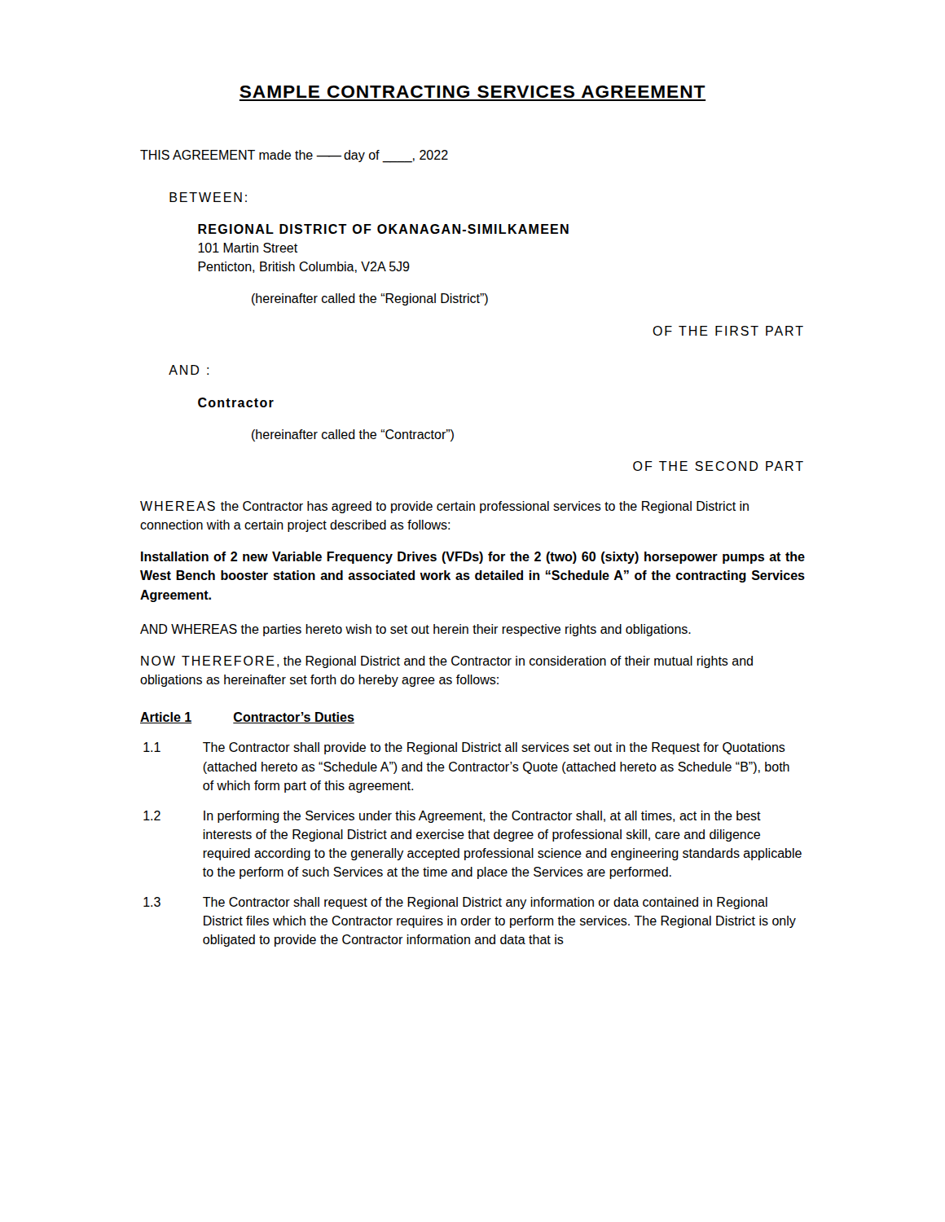SAMPLE CONTRACTING SERVICES AGREEMENT
THIS AGREEMENT made the —— day of ____, 2022
BETWEEN:
REGIONAL DISTRICT OF OKANAGAN-SIMILKAMEEN
101 Martin Street
Penticton, British Columbia, V2A 5J9
(hereinafter called the “Regional District”)
OF THE FIRST PART
AND :
Contractor
(hereinafter called the “Contractor”)
OF THE SECOND PART
WHEREAS the Contractor has agreed to provide certain professional services to the Regional District in connection with a certain project described as follows:
Installation of 2 new Variable Frequency Drives (VFDs) for the 2 (two) 60 (sixty) horsepower pumps at the West Bench booster station and associated work as detailed in “Schedule A” of the contracting Services Agreement.
AND WHEREAS the parties hereto wish to set out herein their respective rights and obligations.
NOW THEREFORE, the Regional District and the Contractor in consideration of their mutual rights and obligations as hereinafter set forth do hereby agree as follows:
Article 1Contractor’s Duties
| 1.1 | The Contractor shall provide to the Regional District all services set out in the Request for Quotations (attached hereto as “Schedule A”) and the Contractor’s Quote (attached hereto as Schedule “B”), both of which form part of this agreement. |
| 1.2 | In performing the Services under this Agreement, the Contractor shall, at all times, act in the best interests of the Regional District and exercise that degree of professional skill, care and diligence required according to the generally accepted professional science and engineering standards applicable to the perform of such Services at the time and place the Services are performed. |
| 1.3 | The Contractor shall request of the Regional District any information or data contained in Regional District files which the Contractor requires in order to perform the services. The Regional District is only obligated to provide the Contractor information and data that is |